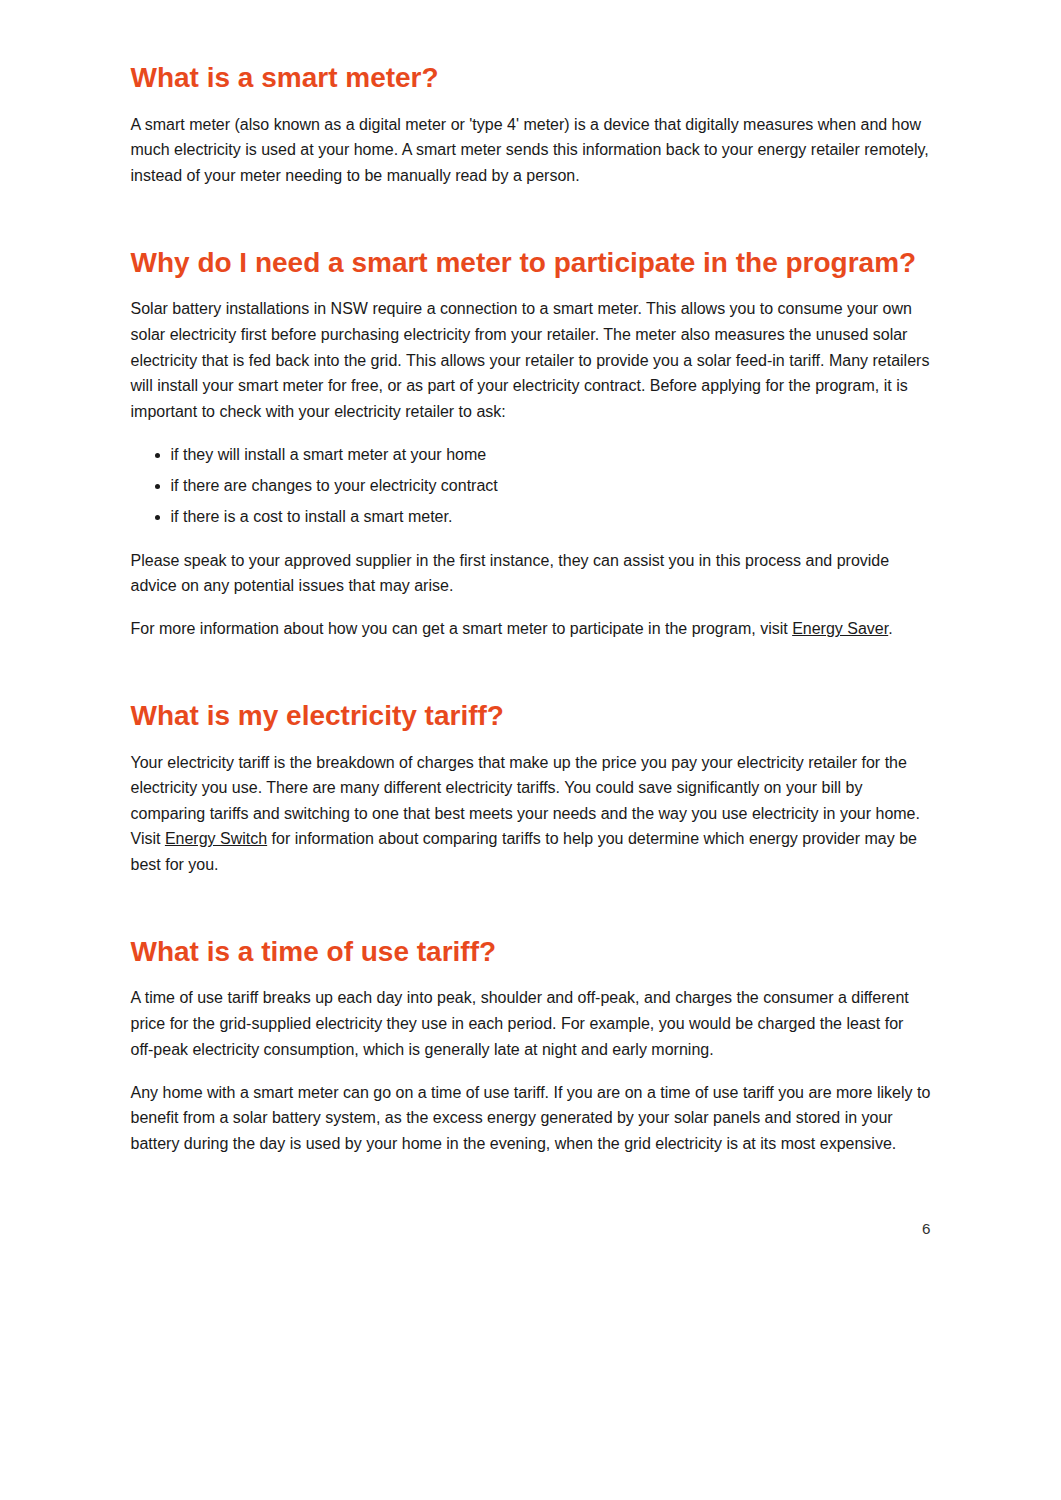What is a smart meter?
A smart meter (also known as a digital meter or 'type 4' meter) is a device that digitally measures when and how much electricity is used at your home. A smart meter sends this information back to your energy retailer remotely, instead of your meter needing to be manually read by a person.
Why do I need a smart meter to participate in the program?
Solar battery installations in NSW require a connection to a smart meter. This allows you to consume your own solar electricity first before purchasing electricity from your retailer. The meter also measures the unused solar electricity that is fed back into the grid. This allows your retailer to provide you a solar feed-in tariff. Many retailers will install your smart meter for free, or as part of your electricity contract. Before applying for the program, it is important to check with your electricity retailer to ask:
if they will install a smart meter at your home
if there are changes to your electricity contract
if there is a cost to install a smart meter.
Please speak to your approved supplier in the first instance, they can assist you in this process and provide advice on any potential issues that may arise.
For more information about how you can get a smart meter to participate in the program, visit Energy Saver.
What is my electricity tariff?
Your electricity tariff is the breakdown of charges that make up the price you pay your electricity retailer for the electricity you use. There are many different electricity tariffs. You could save significantly on your bill by comparing tariffs and switching to one that best meets your needs and the way you use electricity in your home. Visit Energy Switch for information about comparing tariffs to help you determine which energy provider may be best for you.
What is a time of use tariff?
A time of use tariff breaks up each day into peak, shoulder and off-peak, and charges the consumer a different price for the grid-supplied electricity they use in each period. For example, you would be charged the least for off-peak electricity consumption, which is generally late at night and early morning.
Any home with a smart meter can go on a time of use tariff. If you are on a time of use tariff you are more likely to benefit from a solar battery system, as the excess energy generated by your solar panels and stored in your battery during the day is used by your home in the evening, when the grid electricity is at its most expensive.
6